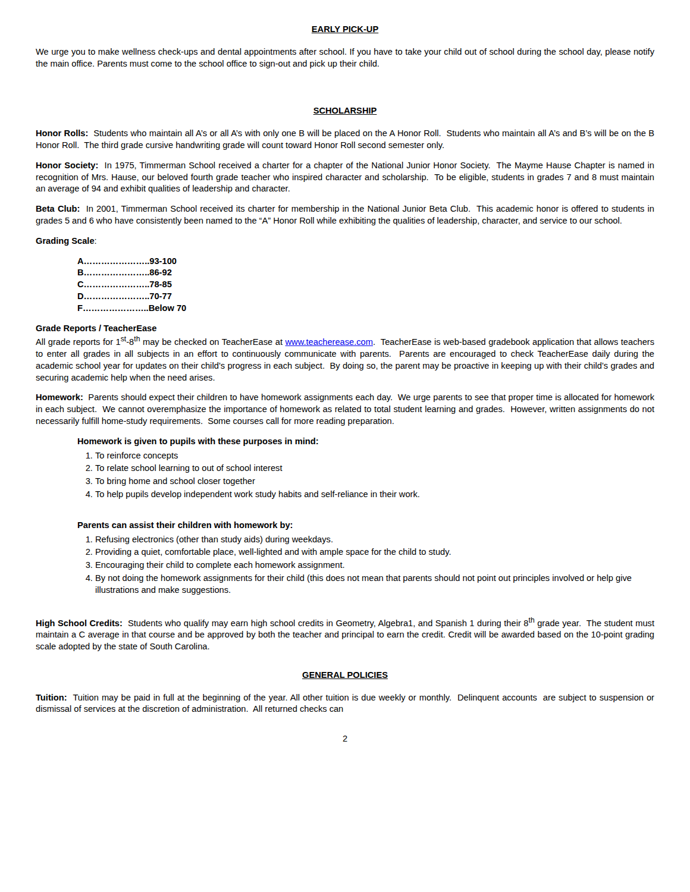EARLY PICK-UP
We urge you to make wellness check-ups and dental appointments after school. If you have to take your child out of school during the school day, please notify the main office. Parents must come to the school office to sign-out and pick up their child.
SCHOLARSHIP
Honor Rolls: Students who maintain all A’s or all A’s with only one B will be placed on the A Honor Roll. Students who maintain all A’s and B’s will be on the B Honor Roll. The third grade cursive handwriting grade will count toward Honor Roll second semester only.
Honor Society: In 1975, Timmerman School received a charter for a chapter of the National Junior Honor Society. The Mayme Hause Chapter is named in recognition of Mrs. Hause, our beloved fourth grade teacher who inspired character and scholarship. To be eligible, students in grades 7 and 8 must maintain an average of 94 and exhibit qualities of leadership and character.
Beta Club: In 2001, Timmerman School received its charter for membership in the National Junior Beta Club. This academic honor is offered to students in grades 5 and 6 who have consistently been named to the “A” Honor Roll while exhibiting the qualities of leadership, character, and service to our school.
Grading Scale:
A…………………..93-100
B…………………..86-92
C…………………..78-85
D…………………..70-77
F…………………..Below 70
Grade Reports / TeacherEase
All grade reports for 1st-8th may be checked on TeacherEase at www.teacherease.com. TeacherEase is web-based gradebook application that allows teachers to enter all grades in all subjects in an effort to continuously communicate with parents. Parents are encouraged to check TeacherEase daily during the academic school year for updates on their child’s progress in each subject. By doing so, the parent may be proactive in keeping up with their child’s grades and securing academic help when the need arises.
Homework: Parents should expect their children to have homework assignments each day. We urge parents to see that proper time is allocated for homework in each subject. We cannot overemphasize the importance of homework as related to total student learning and grades. However, written assignments do not necessarily fulfill home-study requirements. Some courses call for more reading preparation.
Homework is given to pupils with these purposes in mind:
To reinforce concepts
To relate school learning to out of school interest
To bring home and school closer together
To help pupils develop independent work study habits and self-reliance in their work.
Parents can assist their children with homework by:
Refusing electronics (other than study aids) during weekdays.
Providing a quiet, comfortable place, well-lighted and with ample space for the child to study.
Encouraging their child to complete each homework assignment.
By not doing the homework assignments for their child (this does not mean that parents should not point out principles involved or help give illustrations and make suggestions.
High School Credits: Students who qualify may earn high school credits in Geometry, Algebra1, and Spanish 1 during their 8th grade year. The student must maintain a C average in that course and be approved by both the teacher and principal to earn the credit. Credit will be awarded based on the 10-point grading scale adopted by the state of South Carolina.
GENERAL POLICIES
Tuition: Tuition may be paid in full at the beginning of the year. All other tuition is due weekly or monthly. Delinquent accounts are subject to suspension or dismissal of services at the discretion of administration. All returned checks can
2